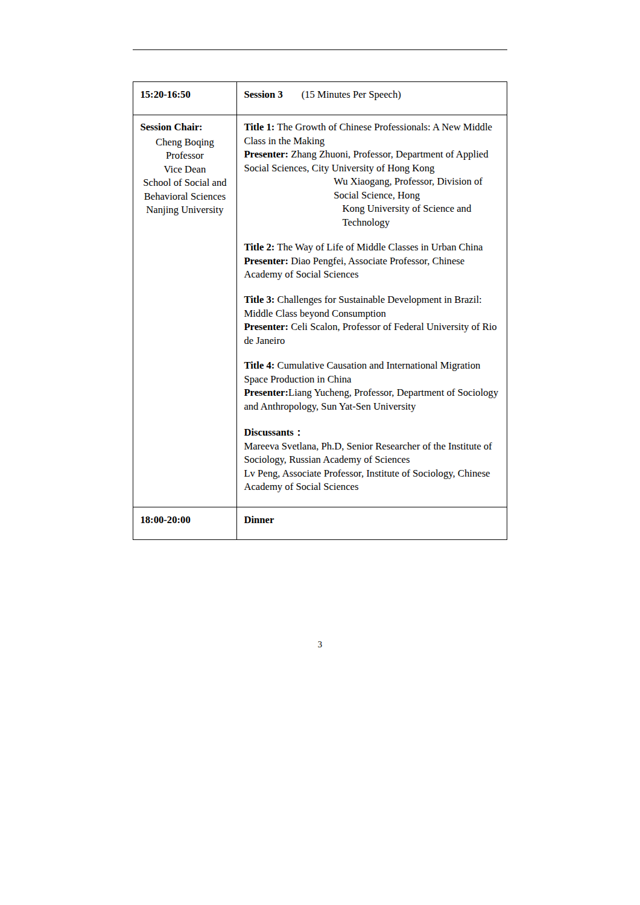| 15:20-16:50 | Session 3 (15 Minutes Per Speech) |
| Session Chair: Cheng Boqing Professor Vice Dean School of Social and Behavioral Sciences Nanjing University | Title 1: The Growth of Chinese Professionals: A New Middle Class in the Making Presenter: Zhang Zhuoni, Professor, Department of Applied Social Sciences, City University of Hong Kong Wu Xiaogang, Professor, Division of Social Science, Hong Kong University of Science and Technology Title 2: The Way of Life of Middle Classes in Urban China Presenter: Diao Pengfei, Associate Professor, Chinese Academy of Social Sciences Title 3: Challenges for Sustainable Development in Brazil: Middle Class beyond Consumption Presenter: Celi Scalon, Professor of Federal University of Rio de Janeiro Title 4: Cumulative Causation and International Migration Space Production in China Presenter: Liang Yucheng, Professor, Department of Sociology and Anthropology, Sun Yat-Sen University Discussants： Mareeva Svetlana, Ph.D, Senior Researcher of the Institute of Sociology, Russian Academy of Sciences Lv Peng, Associate Professor, Institute of Sociology, Chinese Academy of Social Sciences |
| 18:00-20:00 | Dinner |
3